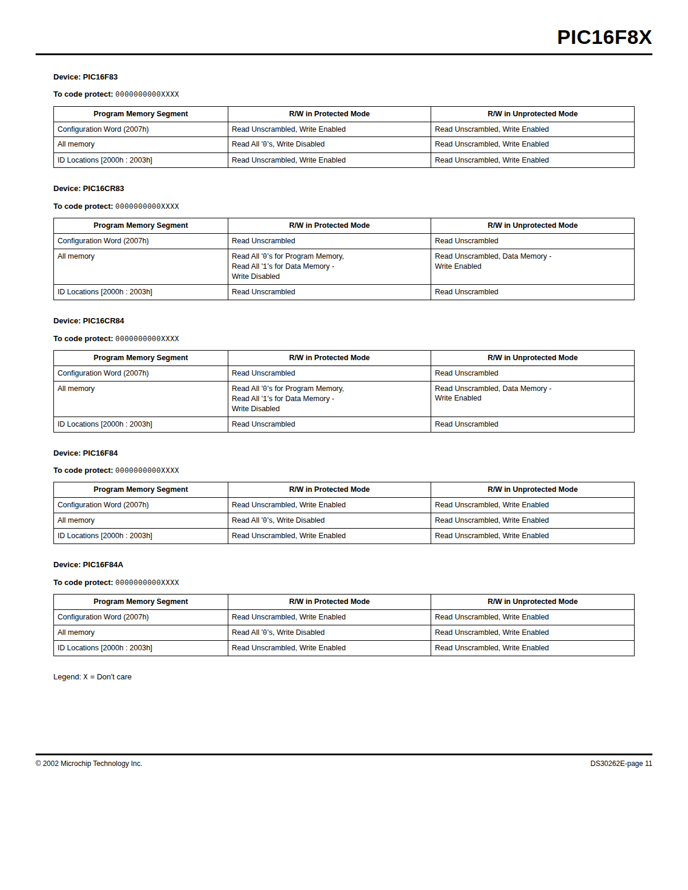PIC16F8X
Device: PIC16F83
To code protect: 0000000000XXXX
| Program Memory Segment | R/W in Protected Mode | R/W in Unprotected Mode |
| --- | --- | --- |
| Configuration Word (2007h) | Read Unscrambled, Write Enabled | Read Unscrambled, Write Enabled |
| All memory | Read All ' 0 's, Write Disabled | Read Unscrambled, Write Enabled |
| ID Locations [2000h : 2003h] | Read Unscrambled, Write Enabled | Read Unscrambled, Write Enabled |
Device: PIC16CR83
To code protect: 0000000000XXXX
| Program Memory Segment | R/W in Protected Mode | R/W in Unprotected Mode |
| --- | --- | --- |
| Configuration Word (2007h) | Read Unscrambled | Read Unscrambled |
| All memory | Read All ' 0 's for Program Memory, Read All ' 1 's for Data Memory - Write Disabled | Read Unscrambled, Data Memory - Write Enabled |
| ID Locations [2000h : 2003h] | Read Unscrambled | Read Unscrambled |
Device: PIC16CR84
To code protect: 0000000000XXXX
| Program Memory Segment | R/W in Protected Mode | R/W in Unprotected Mode |
| --- | --- | --- |
| Configuration Word (2007h) | Read Unscrambled | Read Unscrambled |
| All memory | Read All ' 0 's for Program Memory, Read All ' 1 's for Data Memory - Write Disabled | Read Unscrambled, Data Memory - Write Enabled |
| ID Locations [2000h : 2003h] | Read Unscrambled | Read Unscrambled |
Device: PIC16F84
To code protect: 0000000000XXXX
| Program Memory Segment | R/W in Protected Mode | R/W in Unprotected Mode |
| --- | --- | --- |
| Configuration Word (2007h) | Read Unscrambled, Write Enabled | Read Unscrambled, Write Enabled |
| All memory | Read All ' 0 's, Write Disabled | Read Unscrambled, Write Enabled |
| ID Locations [2000h : 2003h] | Read Unscrambled, Write Enabled | Read Unscrambled, Write Enabled |
Device: PIC16F84A
To code protect: 0000000000XXXX
| Program Memory Segment | R/W in Protected Mode | R/W in Unprotected Mode |
| --- | --- | --- |
| Configuration Word (2007h) | Read Unscrambled, Write Enabled | Read Unscrambled, Write Enabled |
| All memory | Read All ' 0 's, Write Disabled | Read Unscrambled, Write Enabled |
| ID Locations [2000h : 2003h] | Read Unscrambled, Write Enabled | Read Unscrambled, Write Enabled |
Legend: X = Don't care
© 2002 Microchip Technology Inc. DS30262E-page 11